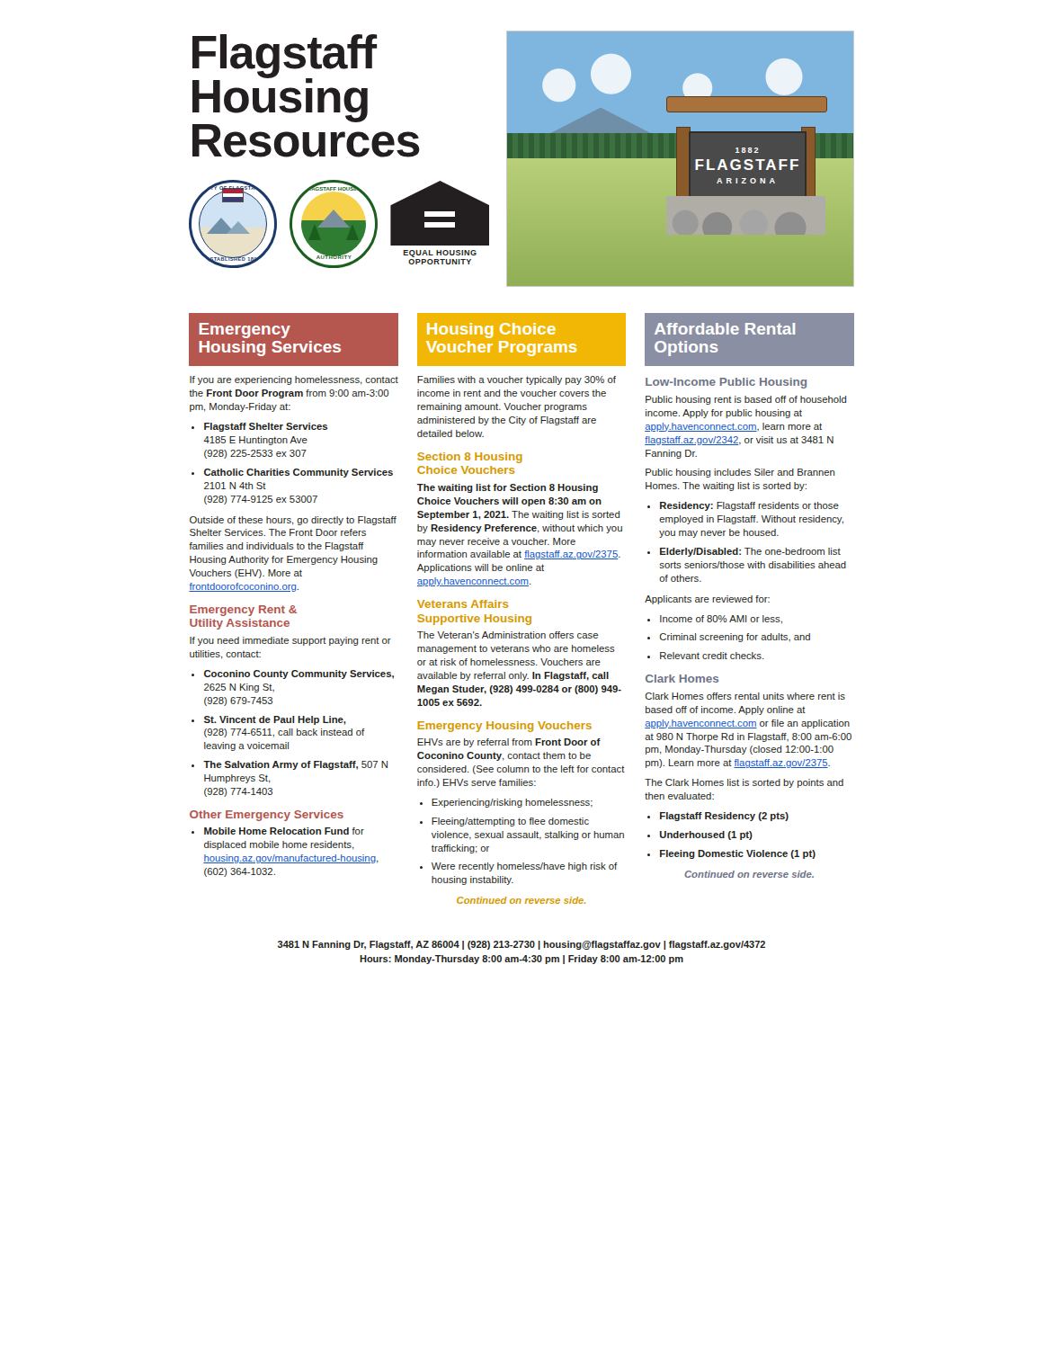Flagstaff
Housing
Resources
CITY OF FLAGSTAFF
ESTABLISHED 1894
FLAGSTAFF HOUSING
AUTHORITY
EQUAL HOUSING
OPPORTUNITY
1882
FLAGSTAFF
ARIZONA
Emergency
Housing Services
If you are experiencing homelessness, contact the Front Door Program from 9:00 am-3:00 pm, Monday-Friday at:
Flagstaff Shelter Services
4185 E Huntington Ave
(928) 225-2533 ex 307
Catholic Charities Community Services 2101 N 4th St
(928) 774-9125 ex 53007
Outside of these hours, go directly to Flagstaff Shelter Services. The Front Door refers families and individuals to the Flagstaff Housing Authority for Emergency Housing Vouchers (EHV). More at frontdoorofcoconino.org.
Emergency Rent &
Utility Assistance
If you need immediate support paying rent or utilities, contact:
Coconino County Community Services, 2625 N King St,
(928) 679-7453
St. Vincent de Paul Help Line,
(928) 774-6511, call back instead of leaving a voicemail
The Salvation Army of Flagstaff, 507 N Humphreys St,
(928) 774-1403
Other Emergency Services
Mobile Home Relocation Fund for displaced mobile home residents, housing.az.gov/manufactured-housing,
(602) 364-1032.
Housing Choice
Voucher Programs
Families with a voucher typically pay 30% of income in rent and the voucher covers the remaining amount. Voucher programs administered by the City of Flagstaff are detailed below.
Section 8 Housing
Choice Vouchers
The waiting list for Section 8 Housing Choice Vouchers will open 8:30 am on September 1, 2021. The waiting list is sorted by Residency Preference, without which you may never receive a voucher. More information available at flagstaff.az.gov/2375. Applications will be online at apply.havenconnect.com.
Veterans Affairs
Supportive Housing
The Veteran's Administration offers case management to veterans who are homeless or at risk of homelessness. Vouchers are available by referral only. In Flagstaff, call Megan Studer, (928) 499-0284 or (800) 949-1005 ex 5692.
Emergency Housing Vouchers
EHVs are by referral from Front Door of Coconino County, contact them to be considered. (See column to the left for contact info.) EHVs serve families:
Experiencing/risking homelessness;
Fleeing/attempting to flee domestic violence, sexual assault, stalking or human trafficking; or
Were recently homeless/have high risk of housing instability.
Continued on reverse side.
Affordable Rental
Options
Low-Income Public Housing
Public housing rent is based off of household income. Apply for public housing at apply.havenconnect.com, learn more at flagstaff.az.gov/2342, or visit us at 3481 N Fanning Dr.
Public housing includes Siler and Brannen Homes. The waiting list is sorted by:
Residency: Flagstaff residents or those employed in Flagstaff. Without residency, you may never be housed.
Elderly/Disabled: The one-bedroom list sorts seniors/those with disabilities ahead of others.
Applicants are reviewed for:
Income of 80% AMI or less,
Criminal screening for adults, and
Relevant credit checks.
Clark Homes
Clark Homes offers rental units where rent is based off of income. Apply online at apply.havenconnect.com or file an application at 980 N Thorpe Rd in Flagstaff, 8:00 am-6:00 pm, Monday-Thursday (closed 12:00-1:00 pm). Learn more at flagstaff.az.gov/2375.
The Clark Homes list is sorted by points and then evaluated:
Flagstaff Residency (2 pts)
Underhoused (1 pt)
Fleeing Domestic Violence (1 pt)
Continued on reverse side.
3481 N Fanning Dr, Flagstaff, AZ 86004 | (928) 213-2730 | housing@flagstaffaz.gov | flagstaff.az.gov/4372
Hours: Monday-Thursday 8:00 am-4:30 pm | Friday 8:00 am-12:00 pm